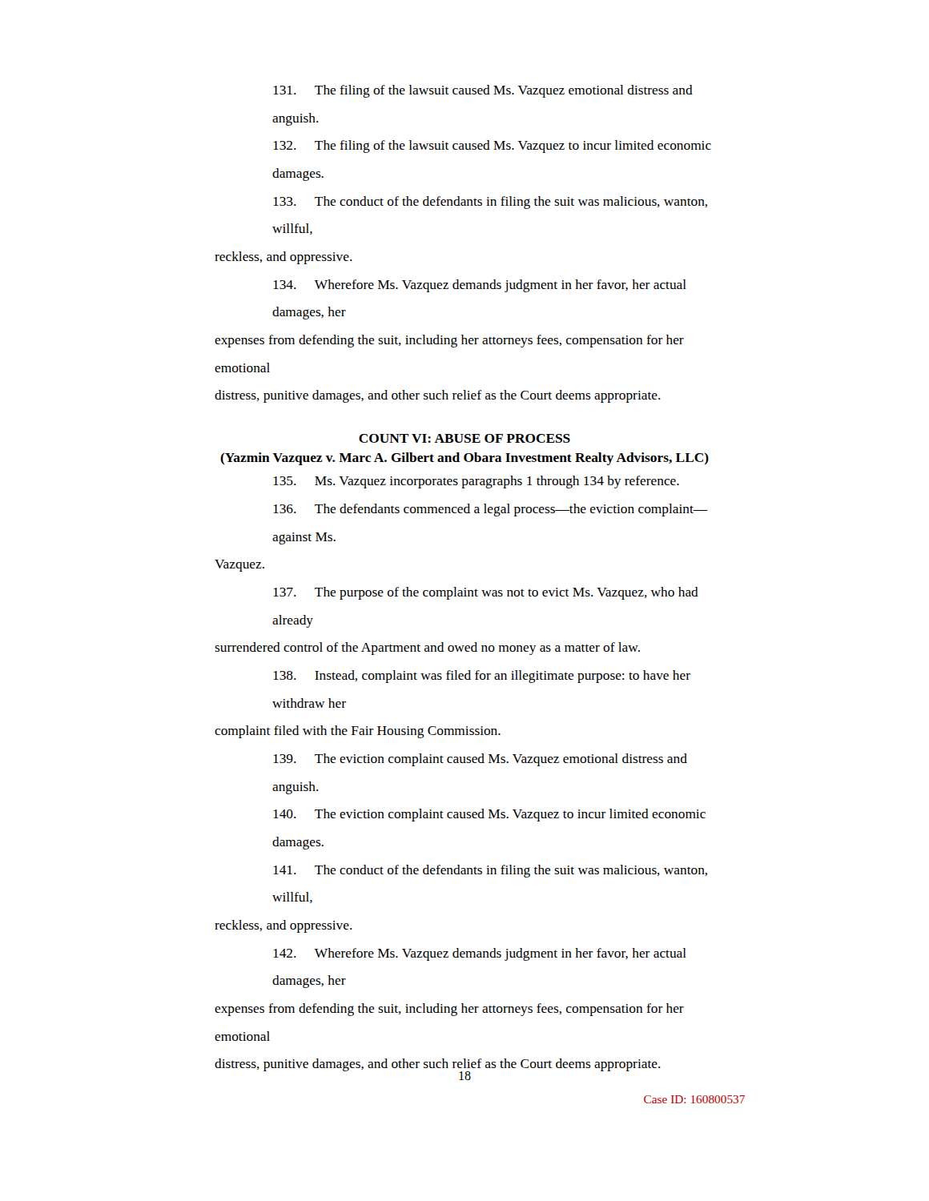131. The filing of the lawsuit caused Ms. Vazquez emotional distress and anguish.
132. The filing of the lawsuit caused Ms. Vazquez to incur limited economic damages.
133. The conduct of the defendants in filing the suit was malicious, wanton, willful,
reckless, and oppressive.
134. Wherefore Ms. Vazquez demands judgment in her favor, her actual damages, her
expenses from defending the suit, including her attorneys fees, compensation for her emotional
distress, punitive damages, and other such relief as the Court deems appropriate.
COUNT VI: ABUSE OF PROCESS
(Yazmin Vazquez v. Marc A. Gilbert and Obara Investment Realty Advisors, LLC)
135. Ms. Vazquez incorporates paragraphs 1 through 134 by reference.
136. The defendants commenced a legal process—the eviction complaint—against Ms.
Vazquez.
137. The purpose of the complaint was not to evict Ms. Vazquez, who had already
surrendered control of the Apartment and owed no money as a matter of law.
138. Instead, complaint was filed for an illegitimate purpose: to have her withdraw her
complaint filed with the Fair Housing Commission.
139. The eviction complaint caused Ms. Vazquez emotional distress and anguish.
140. The eviction complaint caused Ms. Vazquez to incur limited economic damages.
141. The conduct of the defendants in filing the suit was malicious, wanton, willful,
reckless, and oppressive.
142. Wherefore Ms. Vazquez demands judgment in her favor, her actual damages, her
expenses from defending the suit, including her attorneys fees, compensation for her emotional
distress, punitive damages, and other such relief as the Court deems appropriate.
18
Case ID: 160800537